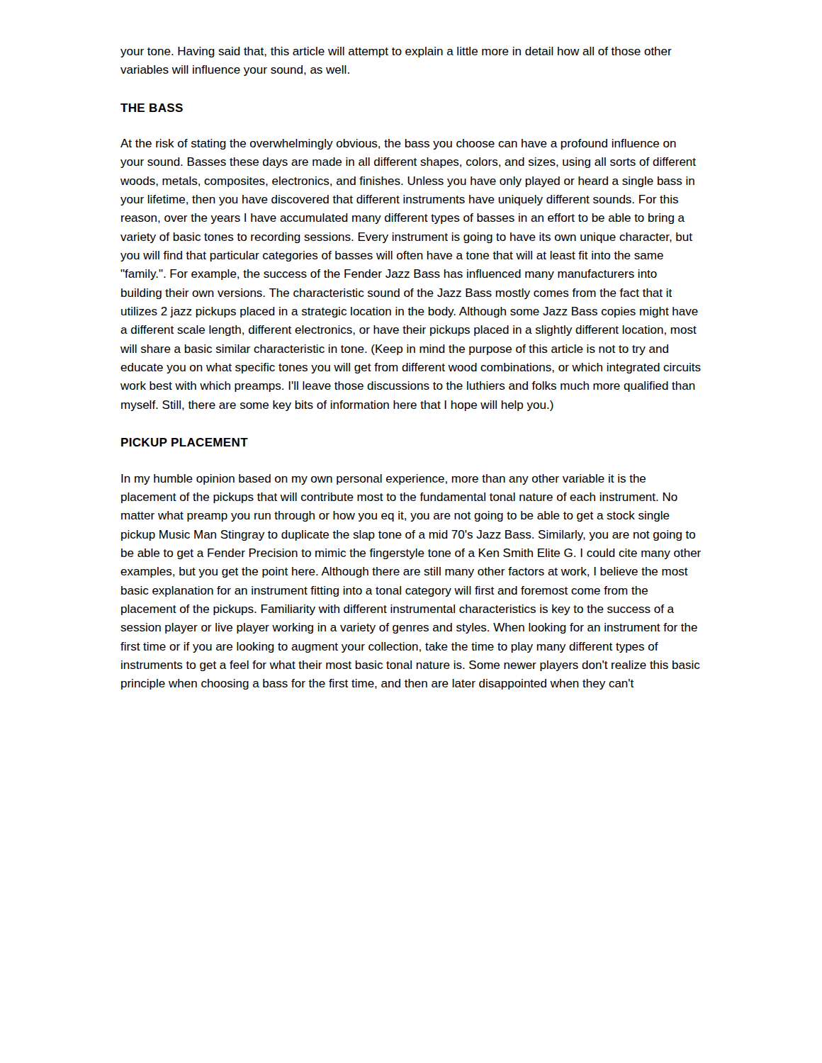your tone. Having said that, this article will attempt to explain a little more in detail how all of those other variables will influence your sound, as well.
THE BASS
At the risk of stating the overwhelmingly obvious, the bass you choose can have a profound influence on your sound. Basses these days are made in all different shapes, colors, and sizes, using all sorts of different woods, metals, composites, electronics, and finishes. Unless you have only played or heard a single bass in your lifetime, then you have discovered that different instruments have uniquely different sounds. For this reason, over the years I have accumulated many different types of basses in an effort to be able to bring a variety of basic tones to recording sessions. Every instrument is going to have its own unique character, but you will find that particular categories of basses will often have a tone that will at least fit into the same "family.". For example, the success of the Fender Jazz Bass has influenced many manufacturers into building their own versions. The characteristic sound of the Jazz Bass mostly comes from the fact that it utilizes 2 jazz pickups placed in a strategic location in the body. Although some Jazz Bass copies might have a different scale length, different electronics, or have their pickups placed in a slightly different location, most will share a basic similar characteristic in tone. (Keep in mind the purpose of this article is not to try and educate you on what specific tones you will get from different wood combinations, or which integrated circuits work best with which preamps. I'll leave those discussions to the luthiers and folks much more qualified than myself. Still, there are some key bits of information here that I hope will help you.)
PICKUP PLACEMENT
In my humble opinion based on my own personal experience, more than any other variable it is the placement of the pickups that will contribute most to the fundamental tonal nature of each instrument. No matter what preamp you run through or how you eq it, you are not going to be able to get a stock single pickup Music Man Stingray to duplicate the slap tone of a mid 70's Jazz Bass. Similarly, you are not going to be able to get a Fender Precision to mimic the fingerstyle tone of a Ken Smith Elite G. I could cite many other examples, but you get the point here. Although there are still many other factors at work, I believe the most basic explanation for an instrument fitting into a tonal category will first and foremost come from the placement of the pickups. Familiarity with different instrumental characteristics is key to the success of a session player or live player working in a variety of genres and styles. When looking for an instrument for the first time or if you are looking to augment your collection, take the time to play many different types of instruments to get a feel for what their most basic tonal nature is. Some newer players don't realize this basic principle when choosing a bass for the first time, and then are later disappointed when they can't